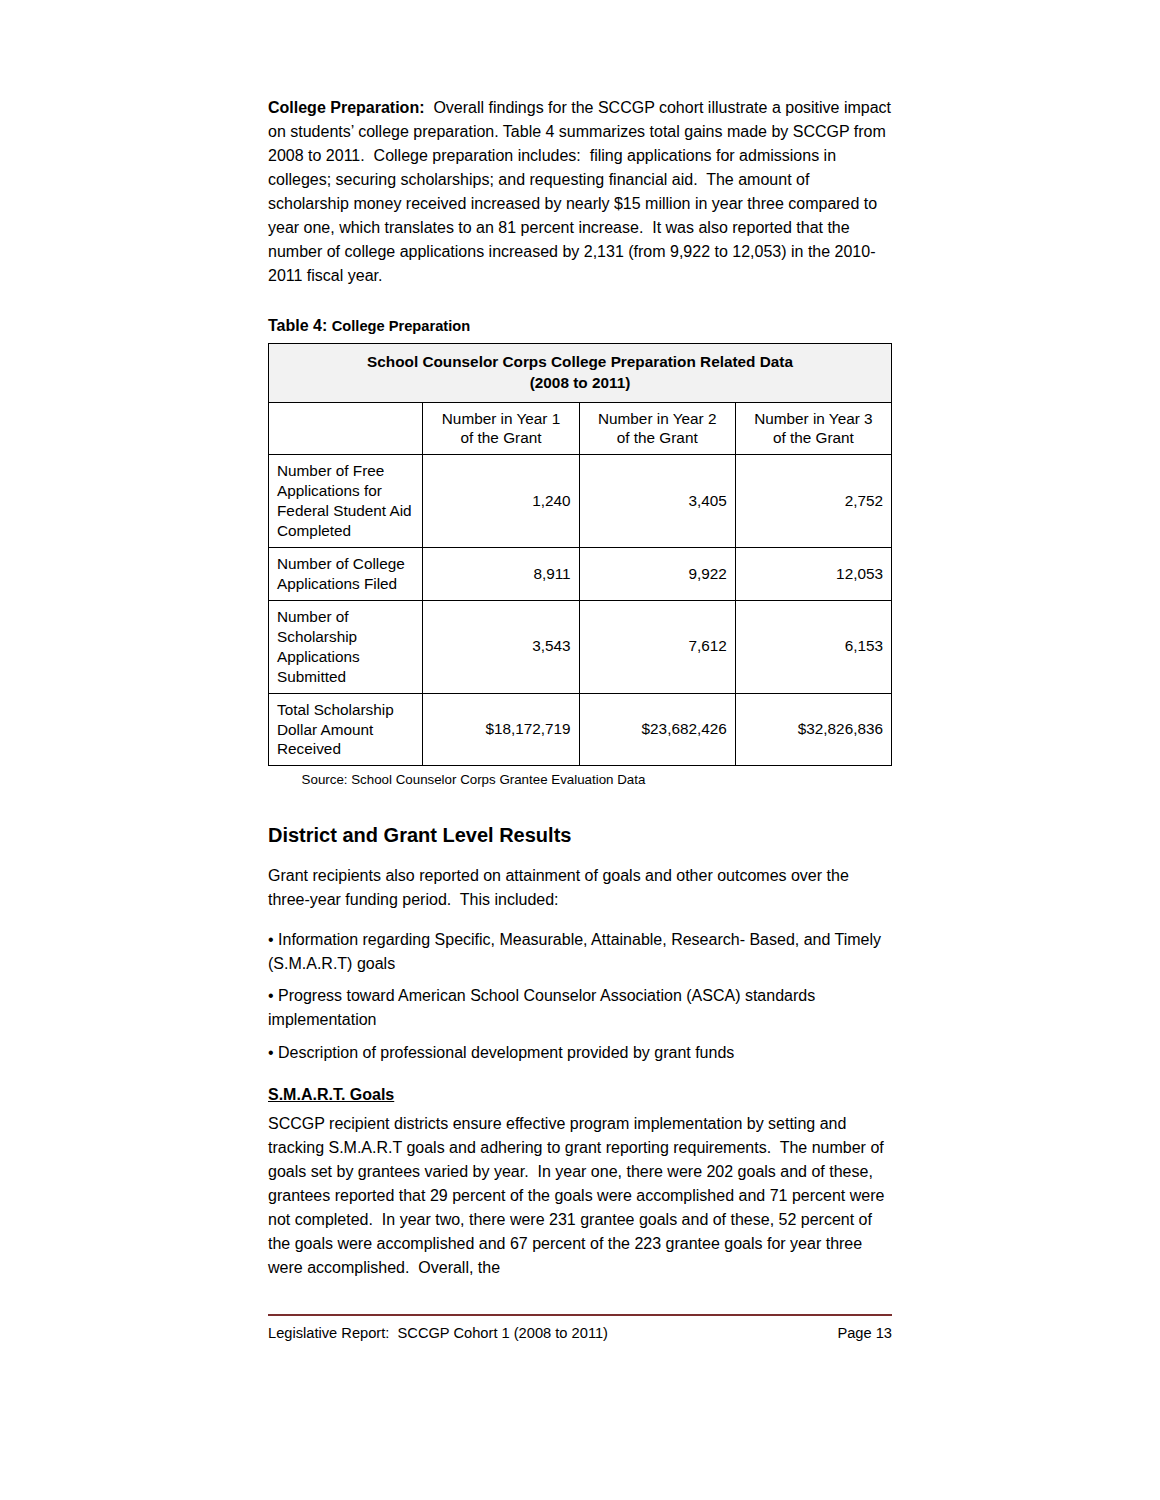College Preparation: Overall findings for the SCCGP cohort illustrate a positive impact on students’ college preparation. Table 4 summarizes total gains made by SCCGP from 2008 to 2011. College preparation includes: filing applications for admissions in colleges; securing scholarships; and requesting financial aid. The amount of scholarship money received increased by nearly $15 million in year three compared to year one, which translates to an 81 percent increase. It was also reported that the number of college applications increased by 2,131 (from 9,922 to 12,053) in the 2010-2011 fiscal year.
Table 4: College Preparation
| School Counselor Corps College Preparation Related Data (2008 to 2011) |
| --- |
| | Number in Year 1 of the Grant | Number in Year 2 of the Grant | Number in Year 3 of the Grant |
| Number of Free Applications for Federal Student Aid Completed | 1,240 | 3,405 | 2,752 |
| Number of College Applications Filed | 8,911 | 9,922 | 12,053 |
| Number of Scholarship Applications Submitted | 3,543 | 7,612 | 6,153 |
| Total Scholarship Dollar Amount Received | $18,172,719 | $23,682,426 | $32,826,836 |
Source: School Counselor Corps Grantee Evaluation Data
District and Grant Level Results
Grant recipients also reported on attainment of goals and other outcomes over the three-year funding period. This included:
• Information regarding Specific, Measurable, Attainable, Research- Based, and Timely (S.M.A.R.T) goals
• Progress toward American School Counselor Association (ASCA) standards implementation
• Description of professional development provided by grant funds
S.M.A.R.T. Goals
SCCGP recipient districts ensure effective program implementation by setting and tracking S.M.A.R.T goals and adhering to grant reporting requirements. The number of goals set by grantees varied by year. In year one, there were 202 goals and of these, grantees reported that 29 percent of the goals were accomplished and 71 percent were not completed. In year two, there were 231 grantee goals and of these, 52 percent of the goals were accomplished and 67 percent of the 223 grantee goals for year three were accomplished. Overall, the
Legislative Report: SCCGP Cohort 1 (2008 to 2011) Page 13